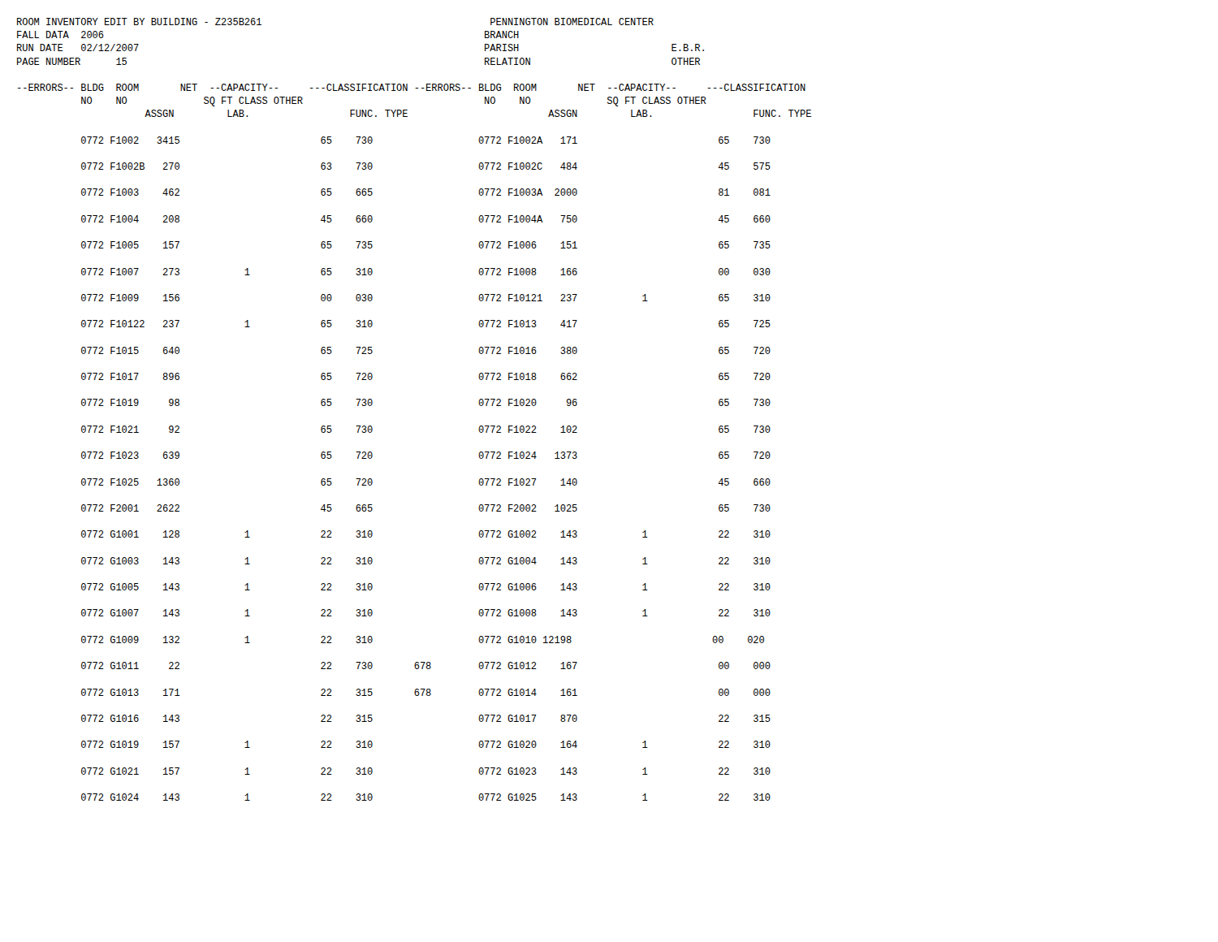ROOM INVENTORY EDIT BY BUILDING - Z235B261                                       PENNINGTON BIOMEDICAL CENTER
FALL DATA  2006                                                                 BRANCH
RUN DATE   02/12/2007                                                           PARISH                          E.B.R.
PAGE NUMBER      15                                                             RELATION                        OTHER

--ERRORS-- BLDG  ROOM       NET  --CAPACITY--     ---CLASSIFICATION --ERRORS-- BLDG  ROOM       NET  --CAPACITY--     ---CLASSIFICATION
           NO    NO             SQ FT CLASS OTHER                               NO    NO             SQ FT CLASS OTHER
                      ASSGN         LAB.                 FUNC. TYPE                        ASSGN         LAB.                 FUNC. TYPE

           0772 F1002   3415                        65    730                  0772 F1002A   171                        65    730

           0772 F1002B   270                        63    730                  0772 F1002C   484                        45    575

           0772 F1003    462                        65    665                  0772 F1003A  2000                        81    081

           0772 F1004    208                        45    660                  0772 F1004A   750                        45    660

           0772 F1005    157                        65    735                  0772 F1006    151                        65    735

           0772 F1007    273           1            65    310                  0772 F1008    166                        00    030

           0772 F1009    156                        00    030                  0772 F10121   237           1            65    310

           0772 F10122   237           1            65    310                  0772 F1013    417                        65    725

           0772 F1015    640                        65    725                  0772 F1016    380                        65    720

           0772 F1017    896                        65    720                  0772 F1018    662                        65    720

           0772 F1019     98                        65    730                  0772 F1020     96                        65    730

           0772 F1021     92                        65    730                  0772 F1022    102                        65    730

           0772 F1023    639                        65    720                  0772 F1024   1373                        65    720

           0772 F1025   1360                        65    720                  0772 F1027    140                        45    660

           0772 F2001   2622                        45    665                  0772 F2002   1025                        65    730

           0772 G1001    128           1            22    310                  0772 G1002    143           1            22    310

           0772 G1003    143           1            22    310                  0772 G1004    143           1            22    310

           0772 G1005    143           1            22    310                  0772 G1006    143           1            22    310

           0772 G1007    143           1            22    310                  0772 G1008    143           1            22    310

           0772 G1009    132           1            22    310                  0772 G1010 12198                        00    020

           0772 G1011     22                        22    730       678        0772 G1012    167                        00    000

           0772 G1013    171                        22    315       678        0772 G1014    161                        00    000

           0772 G1016    143                        22    315                  0772 G1017    870                        22    315

           0772 G1019    157           1            22    310                  0772 G1020    164           1            22    310

           0772 G1021    157           1            22    310                  0772 G1023    143           1            22    310

           0772 G1024    143           1            22    310                  0772 G1025    143           1            22    310